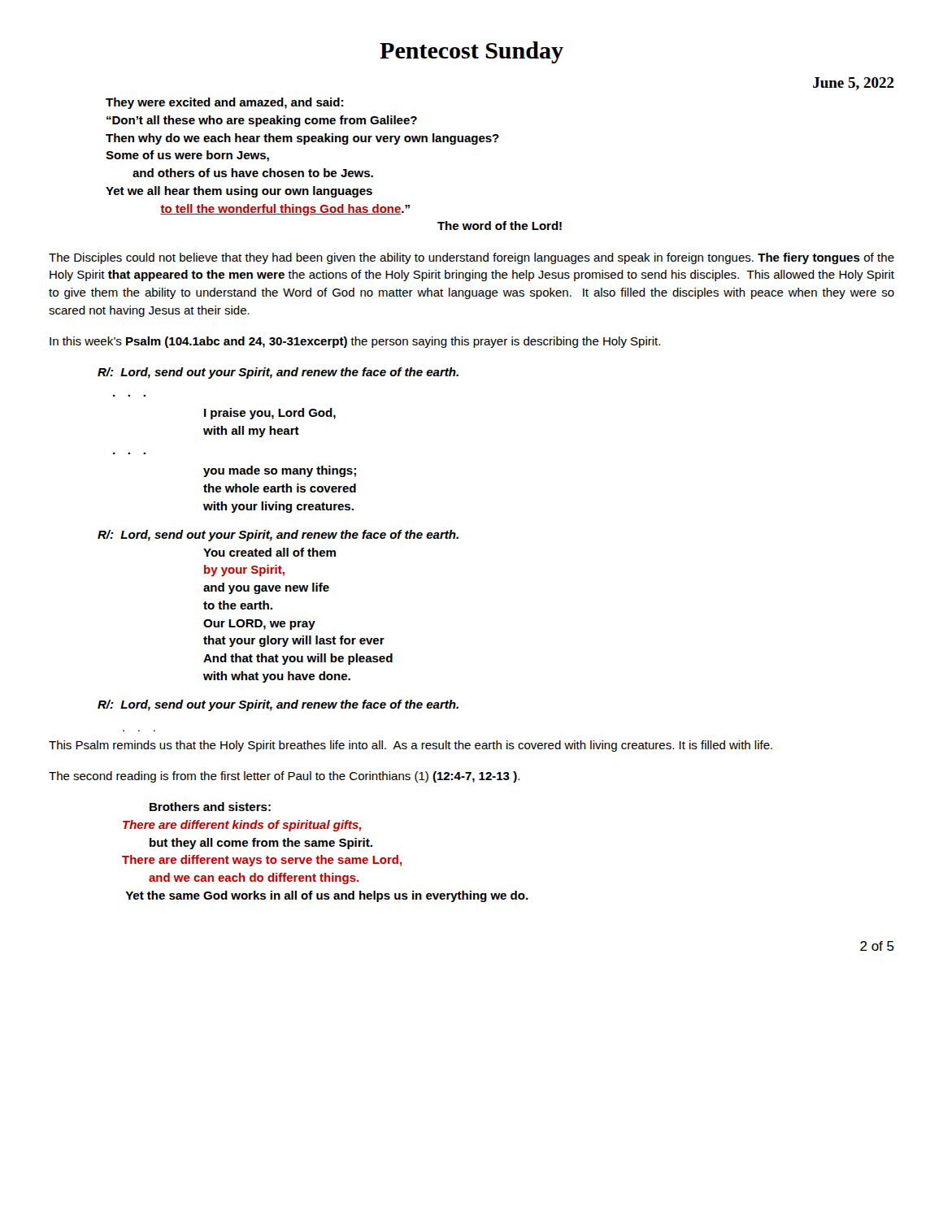Pentecost Sunday
June 5, 2022
They were excited and amazed, and said:
“Don’t all these who are speaking come from Galilee?
Then why do we each hear them speaking our very own languages?
Some of us were born Jews,
and others of us have chosen to be Jews.
Yet we all hear them using our own languages
to tell the wonderful things God has done.”
The word of the Lord!
The Disciples could not believe that they had been given the ability to understand foreign languages and speak in foreign tongues. The fiery tongues of the Holy Spirit that appeared to the men were the actions of the Holy Spirit bringing the help Jesus promised to send his disciples. This allowed the Holy Spirit to give them the ability to understand the Word of God no matter what language was spoken. It also filled the disciples with peace when they were so scared not having Jesus at their side.
In this week’s Psalm (104.1abc and 24, 30-31excerpt) the person saying this prayer is describing the Holy Spirit.
R/: Lord, send out your Spirit, and renew the face of the earth.
. . .
I praise you, Lord God,
with all my heart
. . .
you made so many things;
the whole earth is covered
with your living creatures.
R/: Lord, send out your Spirit, and renew the face of the earth.
You created all of them
by your Spirit,
and you gave new life
to the earth.
Our LORD, we pray
that your glory will last for ever
And that that you will be pleased
with what you have done.
R/: Lord, send out your Spirit, and renew the face of the earth.
. . .
This Psalm reminds us that the Holy Spirit breathes life into all. As a result the earth is covered with living creatures. It is filled with life.
The second reading is from the first letter of Paul to the Corinthians (1) (12:4-7, 12-13 ).
Brothers and sisters:
There are different kinds of spiritual gifts,
but they all come from the same Spirit.
There are different ways to serve the same Lord,
and we can each do different things.
Yet the same God works in all of us and helps us in everything we do.
2 of 5